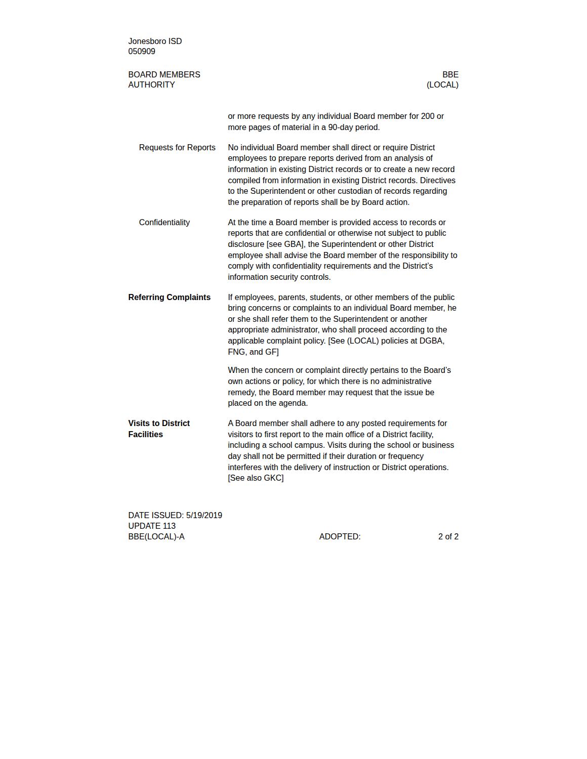Jonesboro ISD
050909
BOARD MEMBERS
AUTHORITY
BBE
(LOCAL)
or more requests by any individual Board member for 200 or more pages of material in a 90-day period.
Requests for Reports
No individual Board member shall direct or require District employees to prepare reports derived from an analysis of information in existing District records or to create a new record compiled from information in existing District records. Directives to the Superintendent or other custodian of records regarding the preparation of reports shall be by Board action.
Confidentiality
At the time a Board member is provided access to records or reports that are confidential or otherwise not subject to public disclosure [see GBA], the Superintendent or other District employee shall advise the Board member of the responsibility to comply with confidentiality requirements and the District’s information security controls.
Referring Complaints
If employees, parents, students, or other members of the public bring concerns or complaints to an individual Board member, he or she shall refer them to the Superintendent or another appropriate administrator, who shall proceed according to the applicable complaint policy. [See (LOCAL) policies at DGBA, FNG, and GF]
When the concern or complaint directly pertains to the Board’s own actions or policy, for which there is no administrative remedy, the Board member may request that the issue be placed on the agenda.
Visits to District Facilities
A Board member shall adhere to any posted requirements for visitors to first report to the main office of a District facility, including a school campus. Visits during the school or business day shall not be permitted if their duration or frequency interferes with the delivery of instruction or District operations. [See also GKC]
DATE ISSUED: 5/19/2019
UPDATE 113
BBE(LOCAL)-A
ADOPTED:
2 of 2